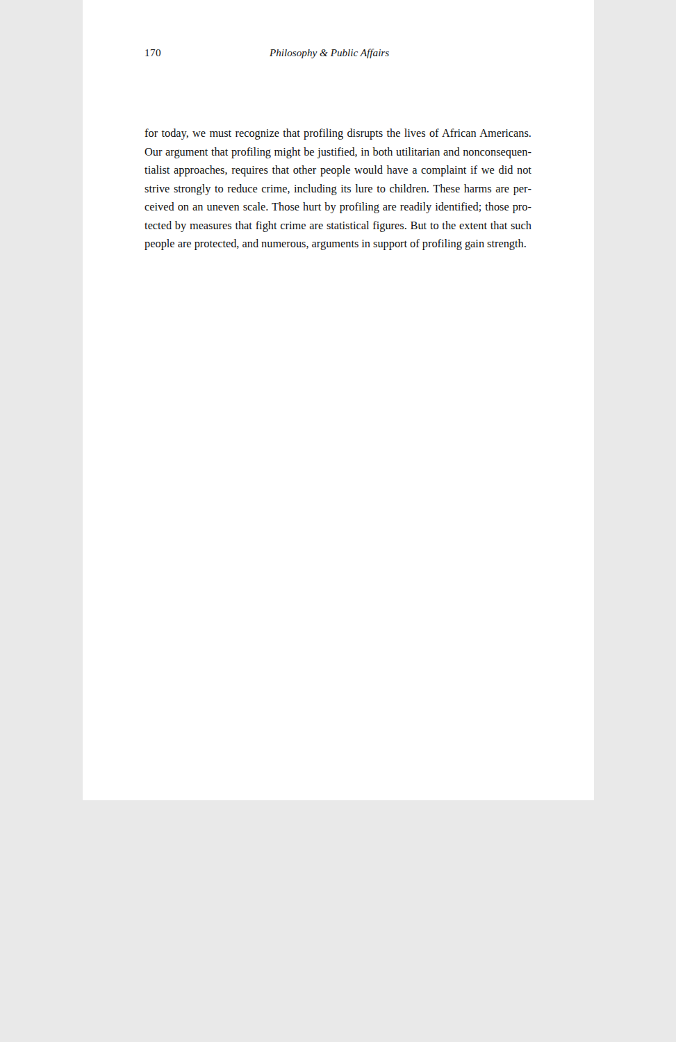170 Philosophy & Public Affairs
for today, we must recognize that profiling disrupts the lives of African Americans. Our argument that profiling might be justified, in both utilitarian and nonconsequentialist approaches, requires that other people would have a complaint if we did not strive strongly to reduce crime, including its lure to children. These harms are perceived on an uneven scale. Those hurt by profiling are readily identified; those protected by measures that fight crime are statistical figures. But to the extent that such people are protected, and numerous, arguments in support of profiling gain strength.